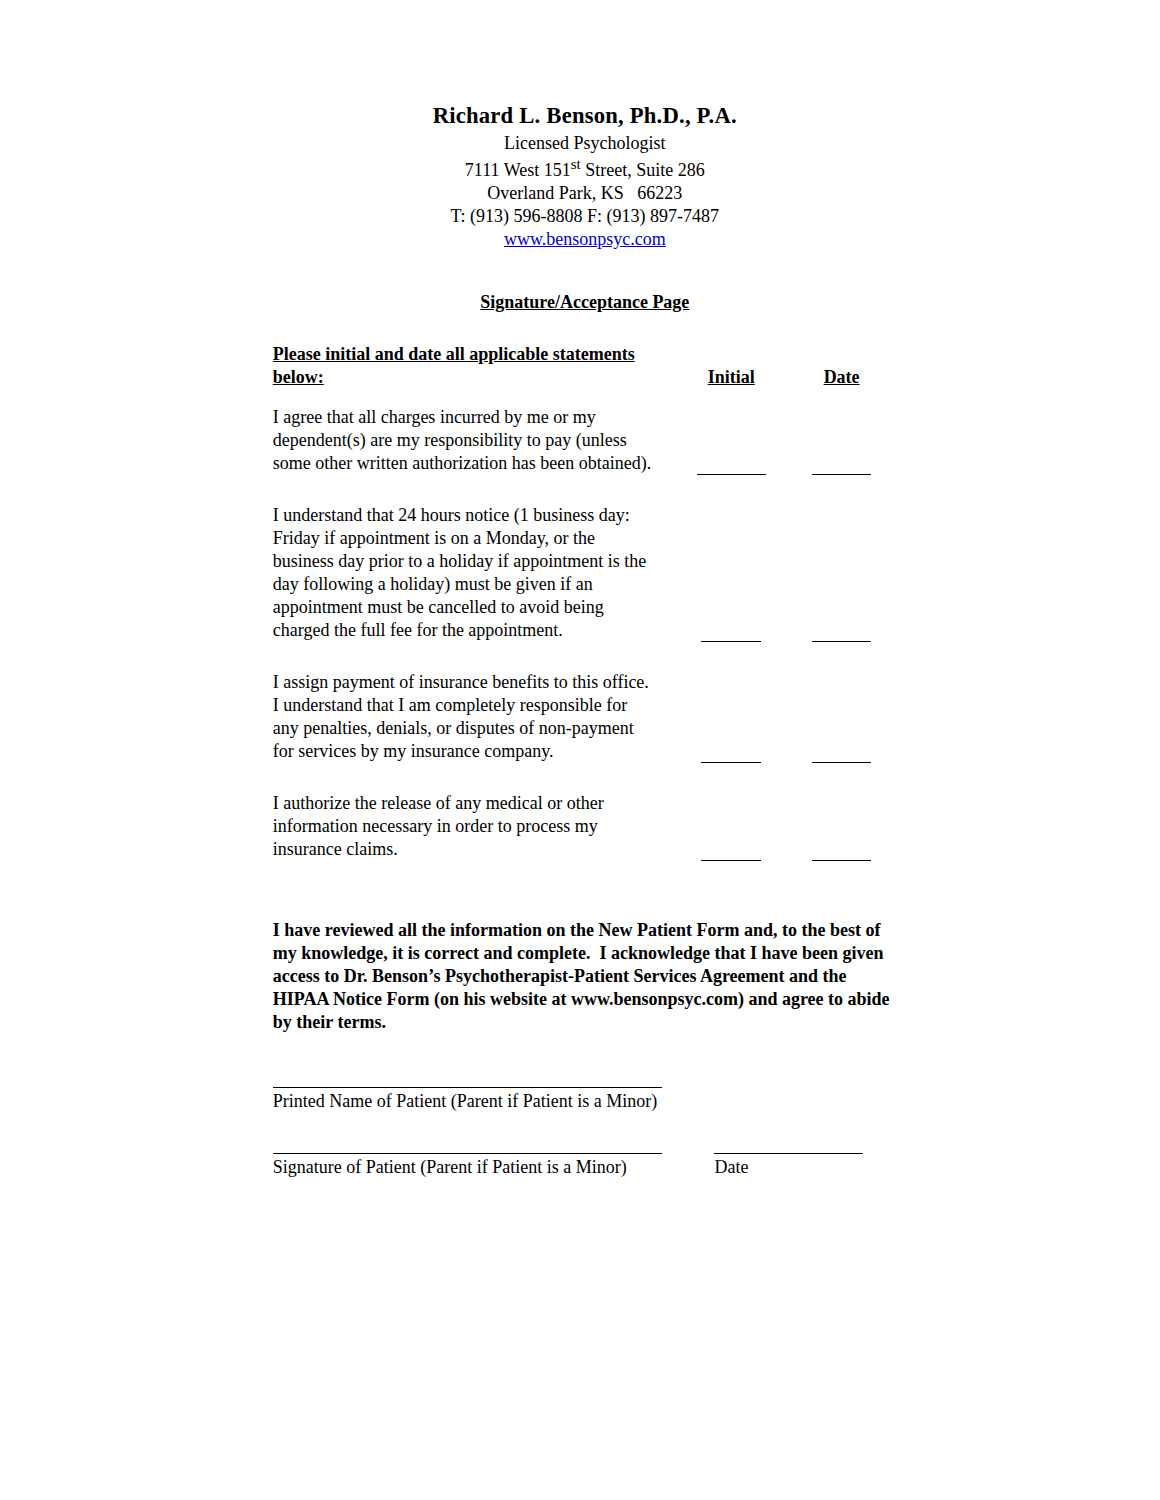Richard L. Benson, Ph.D., P.A.
Licensed Psychologist
7111 West 151st Street, Suite 286
Overland Park, KS 66223
T: (913) 596-8808 F: (913) 897-7487
www.bensonpsyc.com
Signature/Acceptance Page
| Please initial and date all applicable statements below: | Initial | Date |
| --- | --- | --- |
| I agree that all charges incurred by me or my dependent(s) are my responsibility to pay (unless some other written authorization has been obtained). | | |
| I understand that 24 hours notice (1 business day: Friday if appointment is on a Monday, or the business day prior to a holiday if appointment is the day following a holiday) must be given if an appointment must be cancelled to avoid being charged the full fee for the appointment. | | |
| I assign payment of insurance benefits to this office. I understand that I am completely responsible for any penalties, denials, or disputes of non-payment for services by my insurance company. | | |
| I authorize the release of any medical or other information necessary in order to process my insurance claims. | | |
I have reviewed all the information on the New Patient Form and, to the best of my knowledge, it is correct and complete. I acknowledge that I have been given access to Dr. Benson’s Psychotherapist-Patient Services Agreement and the HIPAA Notice Form (on his website at www.bensonpsyc.com) and agree to abide by their terms.
Printed Name of Patient (Parent if Patient is a Minor)
Signature of Patient (Parent if Patient is a Minor)
Date